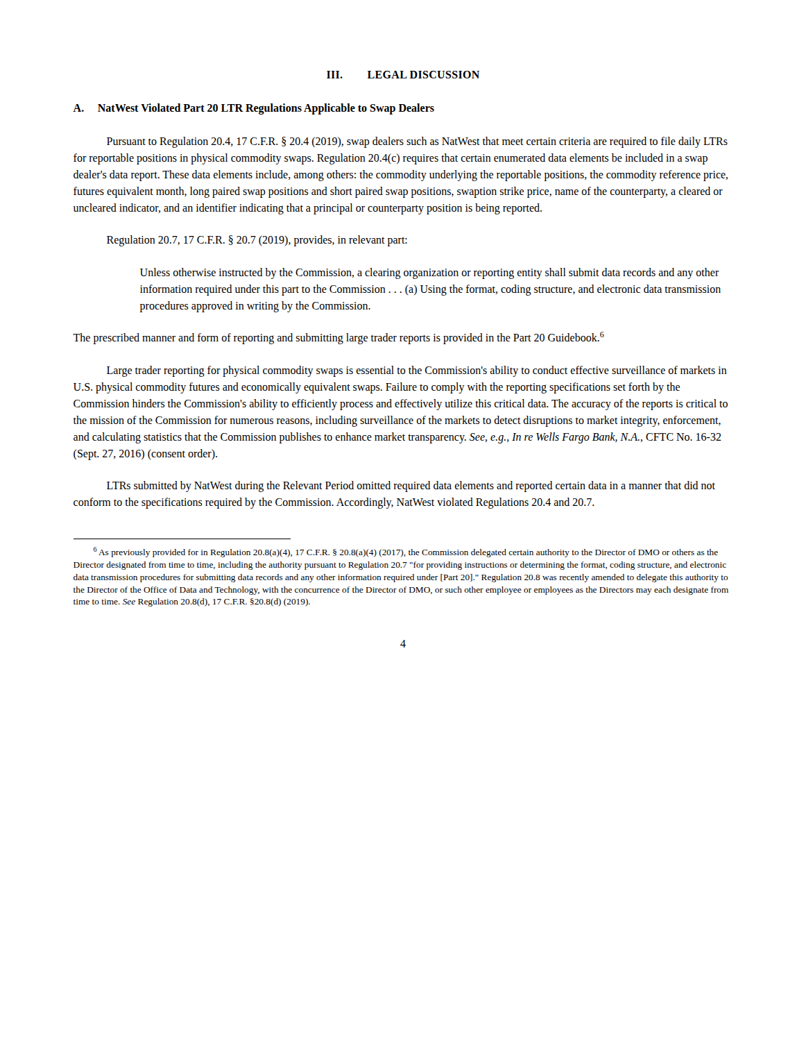III. LEGAL DISCUSSION
A. NatWest Violated Part 20 LTR Regulations Applicable to Swap Dealers
Pursuant to Regulation 20.4, 17 C.F.R. § 20.4 (2019), swap dealers such as NatWest that meet certain criteria are required to file daily LTRs for reportable positions in physical commodity swaps. Regulation 20.4(c) requires that certain enumerated data elements be included in a swap dealer's data report. These data elements include, among others: the commodity underlying the reportable positions, the commodity reference price, futures equivalent month, long paired swap positions and short paired swap positions, swaption strike price, name of the counterparty, a cleared or uncleared indicator, and an identifier indicating that a principal or counterparty position is being reported.
Regulation 20.7, 17 C.F.R. § 20.7 (2019), provides, in relevant part:
Unless otherwise instructed by the Commission, a clearing organization or reporting entity shall submit data records and any other information required under this part to the Commission . . . (a) Using the format, coding structure, and electronic data transmission procedures approved in writing by the Commission.
The prescribed manner and form of reporting and submitting large trader reports is provided in the Part 20 Guidebook.6
Large trader reporting for physical commodity swaps is essential to the Commission's ability to conduct effective surveillance of markets in U.S. physical commodity futures and economically equivalent swaps. Failure to comply with the reporting specifications set forth by the Commission hinders the Commission's ability to efficiently process and effectively utilize this critical data. The accuracy of the reports is critical to the mission of the Commission for numerous reasons, including surveillance of the markets to detect disruptions to market integrity, enforcement, and calculating statistics that the Commission publishes to enhance market transparency. See, e.g., In re Wells Fargo Bank, N.A., CFTC No. 16-32 (Sept. 27, 2016) (consent order).
LTRs submitted by NatWest during the Relevant Period omitted required data elements and reported certain data in a manner that did not conform to the specifications required by the Commission. Accordingly, NatWest violated Regulations 20.4 and 20.7.
6 As previously provided for in Regulation 20.8(a)(4), 17 C.F.R. § 20.8(a)(4) (2017), the Commission delegated certain authority to the Director of DMO or others as the Director designated from time to time, including the authority pursuant to Regulation 20.7 "for providing instructions or determining the format, coding structure, and electronic data transmission procedures for submitting data records and any other information required under [Part 20]." Regulation 20.8 was recently amended to delegate this authority to the Director of the Office of Data and Technology, with the concurrence of the Director of DMO, or such other employee or employees as the Directors may each designate from time to time. See Regulation 20.8(d), 17 C.F.R. §20.8(d) (2019).
4